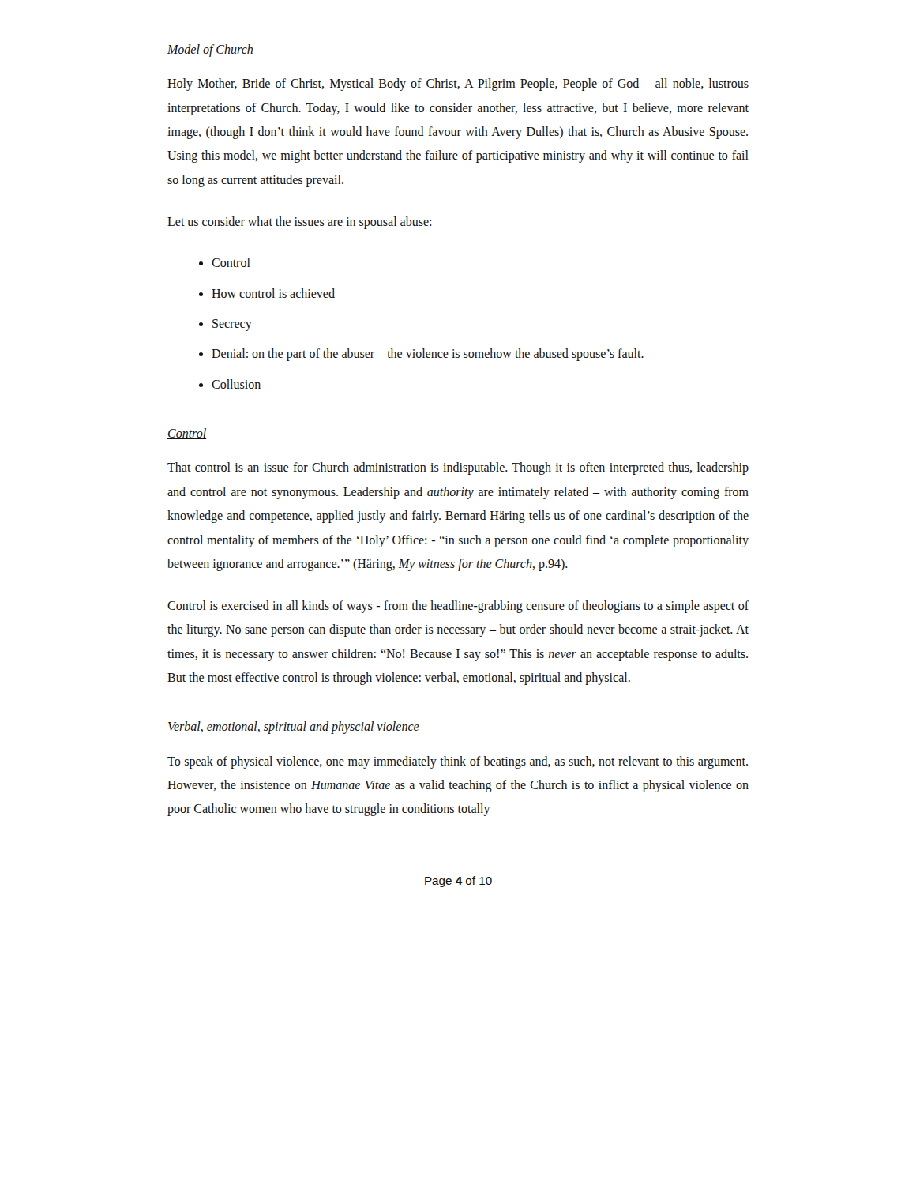Model of Church
Holy Mother, Bride of Christ, Mystical Body of Christ, A Pilgrim People, People of God – all noble, lustrous interpretations of Church. Today, I would like to consider another, less attractive, but I believe, more relevant image, (though I don’t think it would have found favour with Avery Dulles) that is, Church as Abusive Spouse. Using this model, we might better understand the failure of participative ministry and why it will continue to fail so long as current attitudes prevail.
Let us consider what the issues are in spousal abuse:
Control
How control is achieved
Secrecy
Denial: on the part of the abuser – the violence is somehow the abused spouse’s fault.
Collusion
Control
That control is an issue for Church administration is indisputable. Though it is often interpreted thus, leadership and control are not synonymous. Leadership and authority are intimately related – with authority coming from knowledge and competence, applied justly and fairly. Bernard Häring tells us of one cardinal’s description of the control mentality of members of the ‘Holy’ Office: - “in such a person one could find ‘a complete proportionality between ignorance and arrogance.’” (Häring, My witness for the Church, p.94).
Control is exercised in all kinds of ways - from the headline-grabbing censure of theologians to a simple aspect of the liturgy. No sane person can dispute than order is necessary – but order should never become a strait-jacket. At times, it is necessary to answer children: “No! Because I say so!” This is never an acceptable response to adults. But the most effective control is through violence: verbal, emotional, spiritual and physical.
Verbal, emotional, spiritual and physcial violence
To speak of physical violence, one may immediately think of beatings and, as such, not relevant to this argument. However, the insistence on Humanae Vitae as a valid teaching of the Church is to inflict a physical violence on poor Catholic women who have to struggle in conditions totally
Page 4 of 10